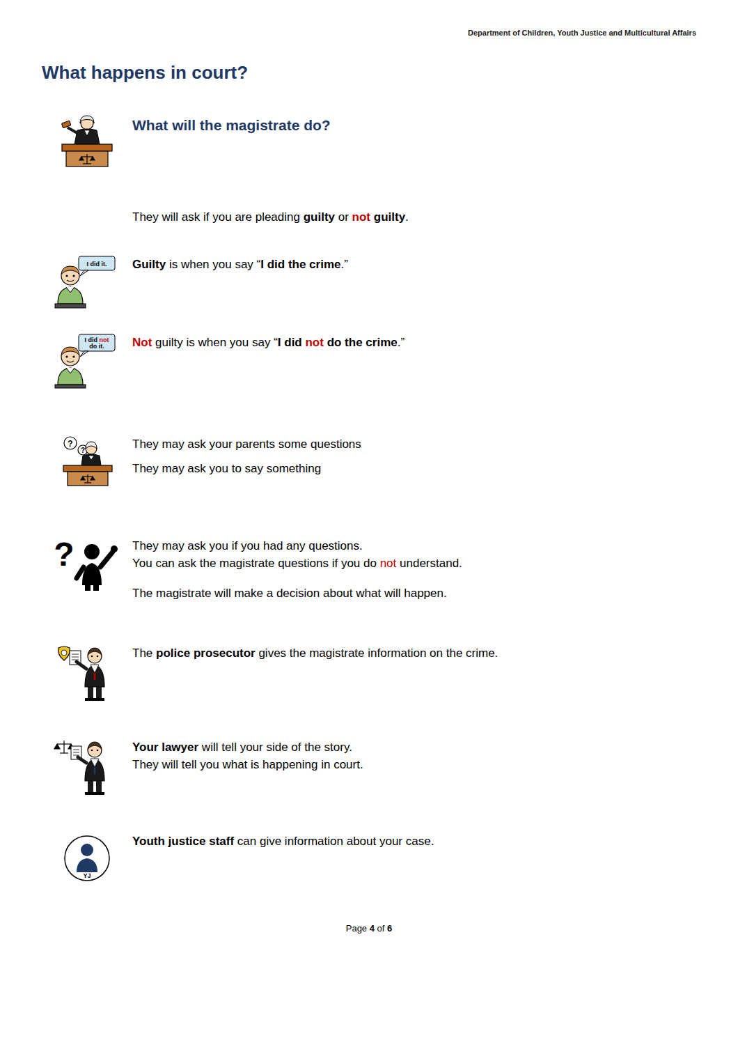Department of Children, Youth Justice and Multicultural Affairs
What happens in court?
What will the magistrate do?
They will ask if you are pleading guilty or not guilty.
I did it.
Guilty is when you say “I did the crime.”
I did not do it.
Not guilty is when you say “I did not do the crime.”
? ?
They may ask your parents some questions
They may ask you to say something
?
They may ask you if you had any questions.
You can ask the magistrate questions if you do not understand.
The magistrate will make a decision about what will happen.
The police prosecutor gives the magistrate information on the crime.
Your lawyer will tell your side of the story.
They will tell you what is happening in court.
YJ
Youth justice staff can give information about your case.
Page 4 of 6